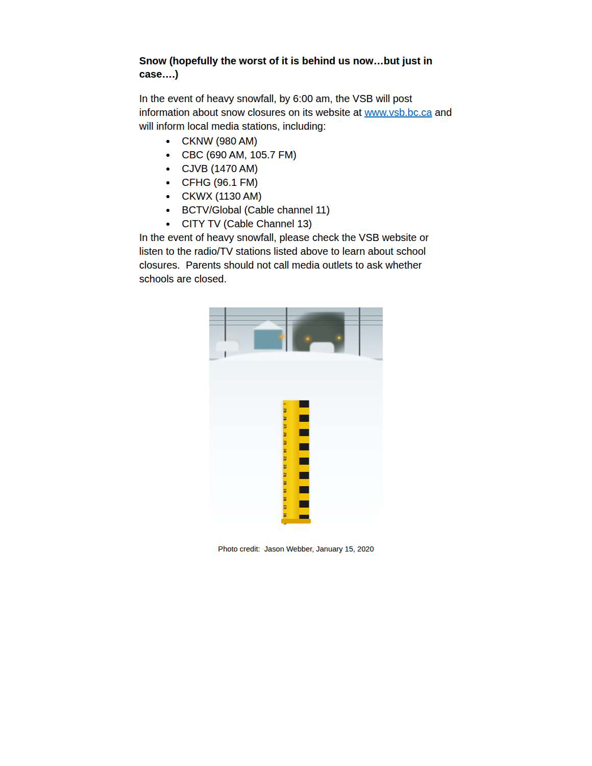Snow (hopefully the worst of it is behind us now…but just in case….)
In the event of heavy snowfall, by 6:00 am, the VSB will post information about snow closures on its website at www.vsb.bc.ca and will inform local media stations, including:
CKNW (980 AM)
CBC (690 AM, 105.7 FM)
CJVB (1470 AM)
CFHG (96.1 FM)
CKWX (1130 AM)
BCTV/Global (Cable channel 11)
CITY TV (Cable Channel 13)
In the event of heavy snowfall, please check the VSB website or listen to the radio/TV stations listed above to learn about school closures. Parents should not call media outlets to ask whether schools are closed.
29 28 27 26 25 24 23 22 21 20 19 18 17 16 15
Photo credit: Jason Webber, January 15, 2020